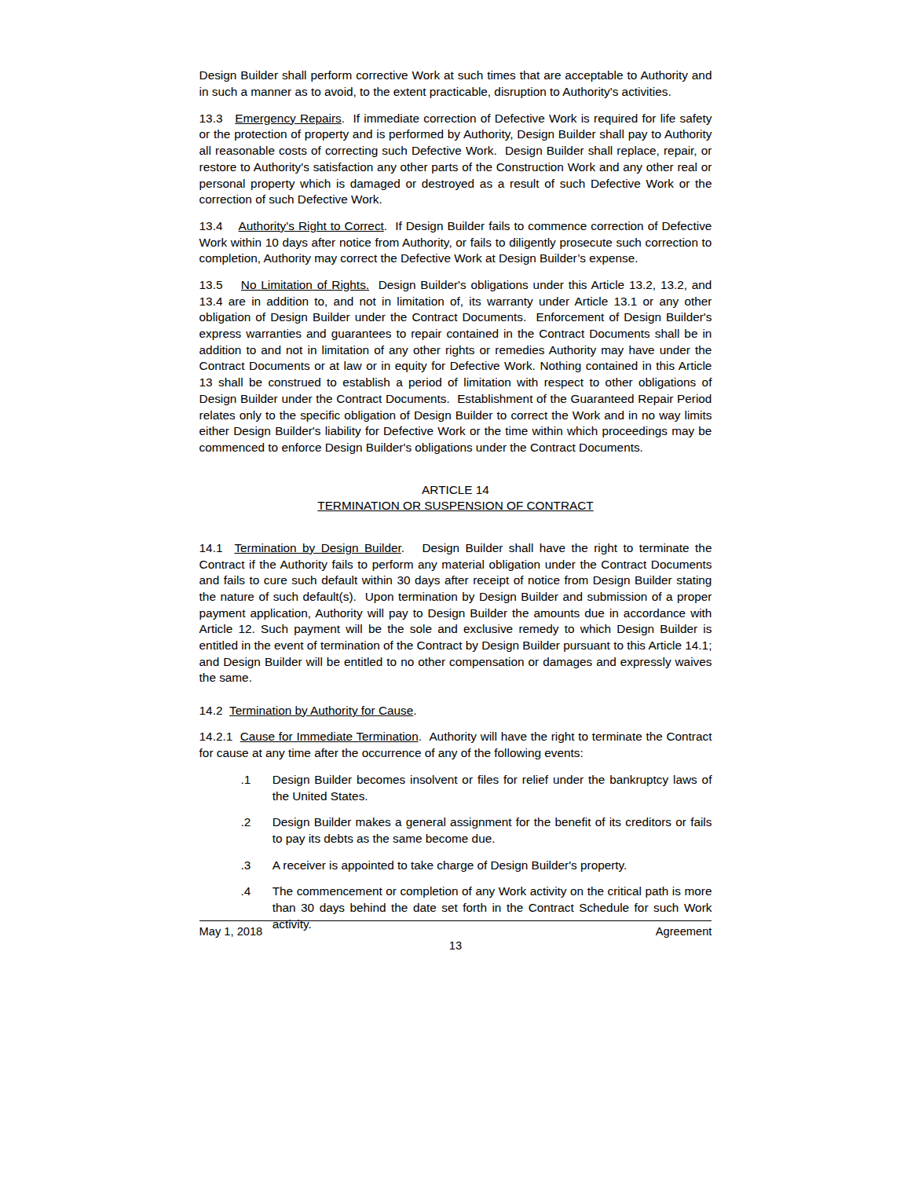Design Builder shall perform corrective Work at such times that are acceptable to Authority and in such a manner as to avoid, to the extent practicable, disruption to Authority's activities.
13.3 Emergency Repairs. If immediate correction of Defective Work is required for life safety or the protection of property and is performed by Authority, Design Builder shall pay to Authority all reasonable costs of correcting such Defective Work. Design Builder shall replace, repair, or restore to Authority's satisfaction any other parts of the Construction Work and any other real or personal property which is damaged or destroyed as a result of such Defective Work or the correction of such Defective Work.
13.4 Authority’s Right to Correct. If Design Builder fails to commence correction of Defective Work within 10 days after notice from Authority, or fails to diligently prosecute such correction to completion, Authority may correct the Defective Work at Design Builder’s expense.
13.5 No Limitation of Rights. Design Builder's obligations under this Article 13.2, 13.2, and 13.4 are in addition to, and not in limitation of, its warranty under Article 13.1 or any other obligation of Design Builder under the Contract Documents. Enforcement of Design Builder's express warranties and guarantees to repair contained in the Contract Documents shall be in addition to and not in limitation of any other rights or remedies Authority may have under the Contract Documents or at law or in equity for Defective Work. Nothing contained in this Article 13 shall be construed to establish a period of limitation with respect to other obligations of Design Builder under the Contract Documents. Establishment of the Guaranteed Repair Period relates only to the specific obligation of Design Builder to correct the Work and in no way limits either Design Builder's liability for Defective Work or the time within which proceedings may be commenced to enforce Design Builder's obligations under the Contract Documents.
ARTICLE 14 TERMINATION OR SUSPENSION OF CONTRACT
14.1 Termination by Design Builder. Design Builder shall have the right to terminate the Contract if the Authority fails to perform any material obligation under the Contract Documents and fails to cure such default within 30 days after receipt of notice from Design Builder stating the nature of such default(s). Upon termination by Design Builder and submission of a proper payment application, Authority will pay to Design Builder the amounts due in accordance with Article 12. Such payment will be the sole and exclusive remedy to which Design Builder is entitled in the event of termination of the Contract by Design Builder pursuant to this Article 14.1; and Design Builder will be entitled to no other compensation or damages and expressly waives the same.
14.2 Termination by Authority for Cause.
14.2.1 Cause for Immediate Termination. Authority will have the right to terminate the Contract for cause at any time after the occurrence of any of the following events:
.1
Design Builder becomes insolvent or files for relief under the bankruptcy laws of the United States.
.2
Design Builder makes a general assignment for the benefit of its creditors or fails to pay its debts as the same become due.
.3
A receiver is appointed to take charge of Design Builder's property.
.4
The commencement or completion of any Work activity on the critical path is more than 30 days behind the date set forth in the Contract Schedule for such Work activity.
May 1, 2018 Agreement
13